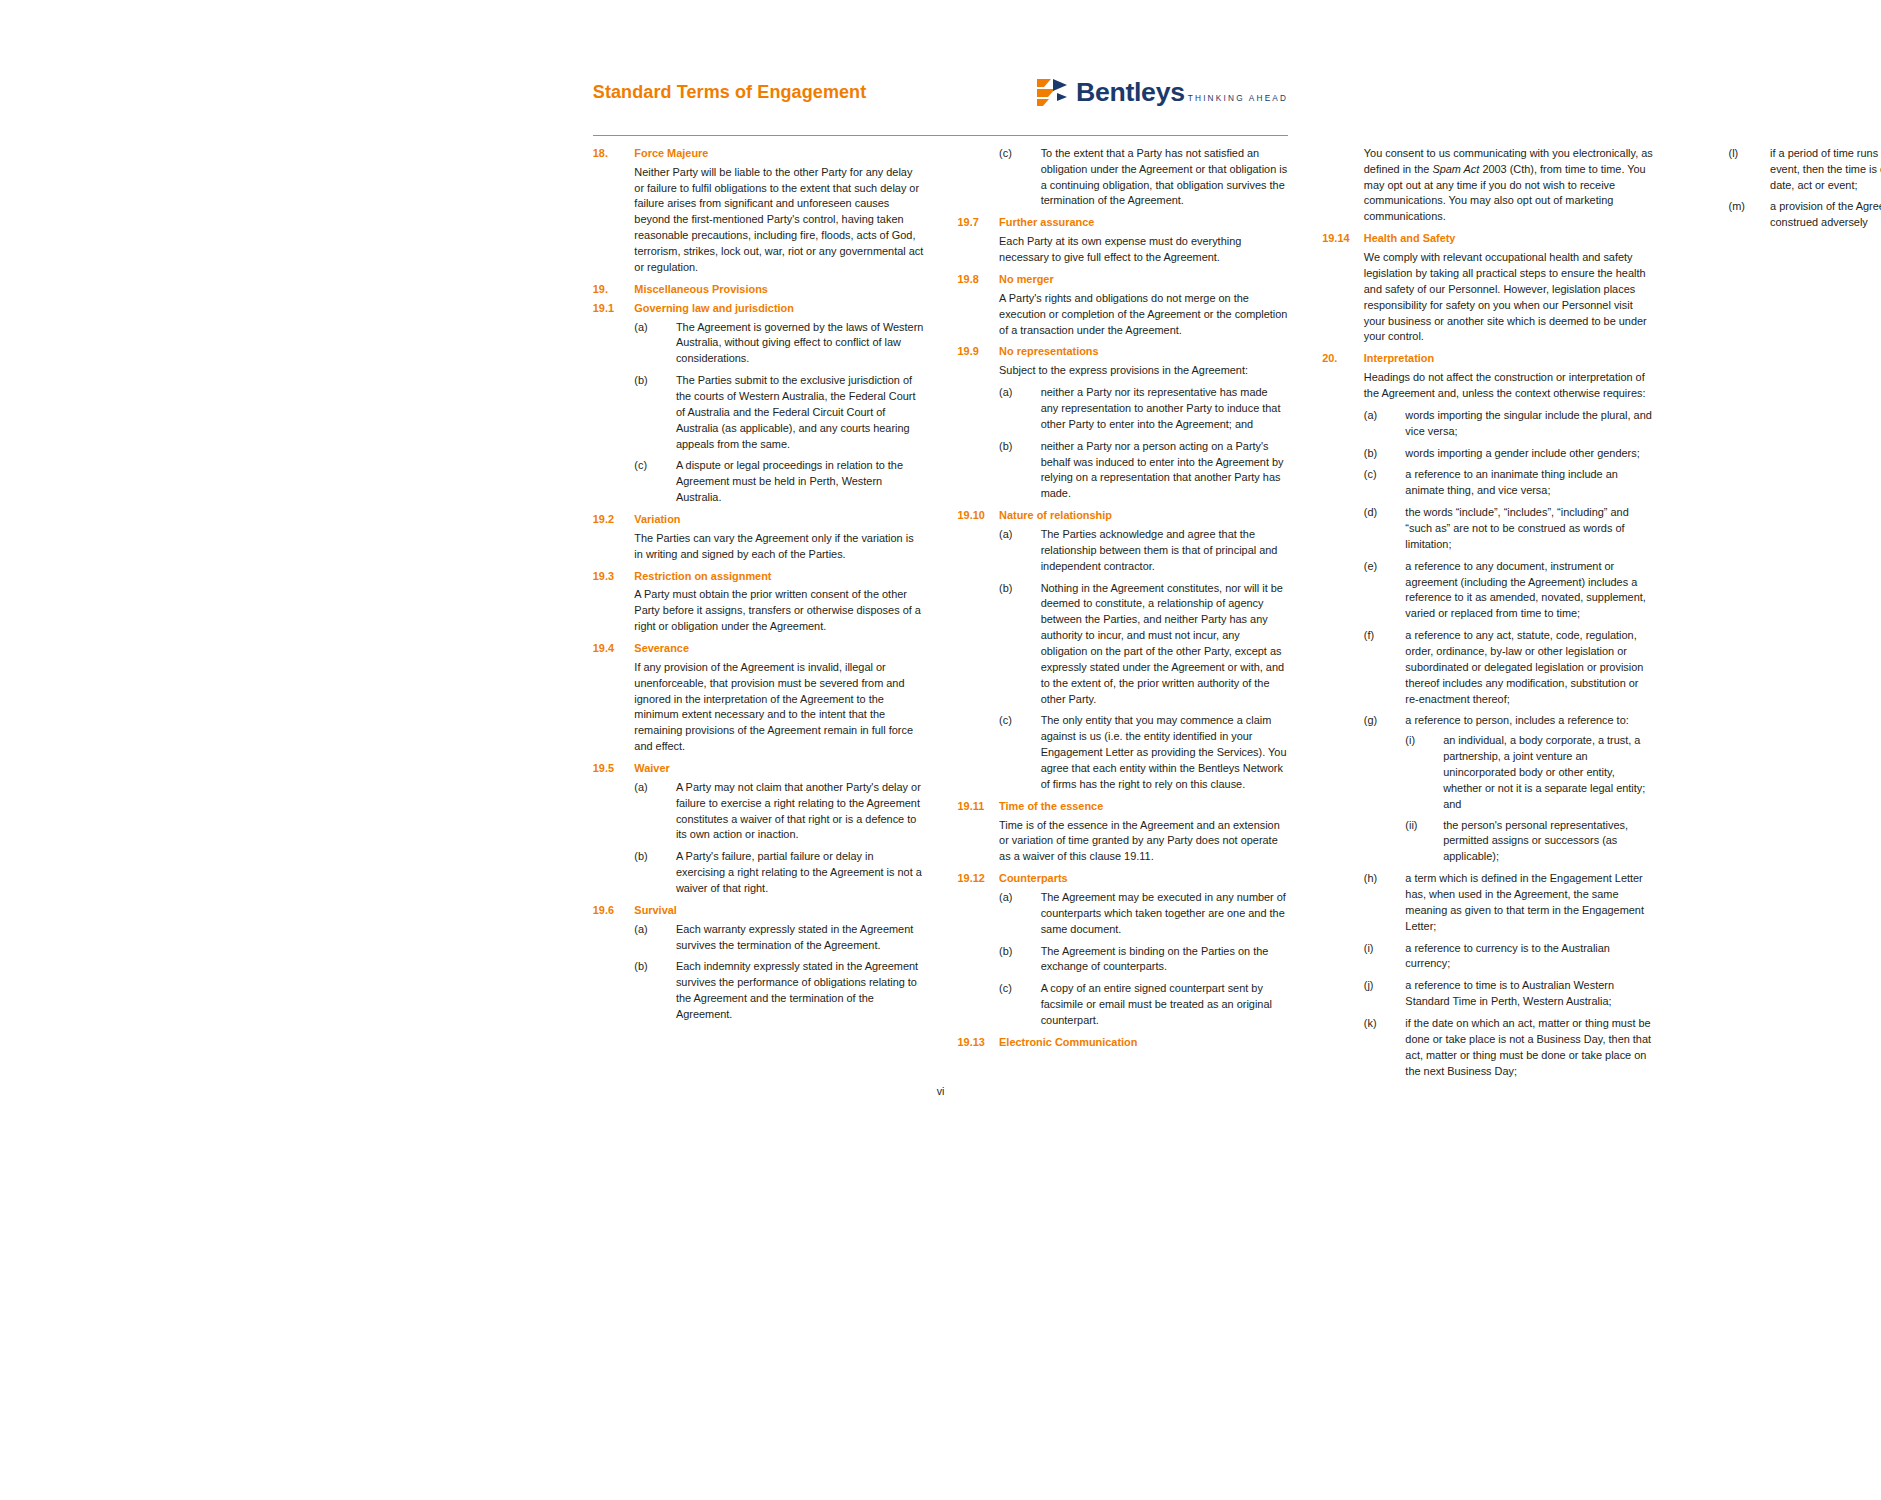Bentleys Thinking Ahead
Standard Terms of Engagement
18. Force Majeure
Neither Party will be liable to the other Party for any delay or failure to fulfil obligations to the extent that such delay or failure arises from significant and unforeseen causes beyond the first-mentioned Party's control, having taken reasonable precautions, including fire, floods, acts of God, terrorism, strikes, lock out, war, riot or any governmental act or regulation.
19. Miscellaneous Provisions
19.1 Governing law and jurisdiction
(a) The Agreement is governed by the laws of Western Australia, without giving effect to conflict of law considerations.
(b) The Parties submit to the exclusive jurisdiction of the courts of Western Australia, the Federal Court of Australia and the Federal Circuit Court of Australia (as applicable), and any courts hearing appeals from the same.
(c) A dispute or legal proceedings in relation to the Agreement must be held in Perth, Western Australia.
19.2 Variation
The Parties can vary the Agreement only if the variation is in writing and signed by each of the Parties.
19.3 Restriction on assignment
A Party must obtain the prior written consent of the other Party before it assigns, transfers or otherwise disposes of a right or obligation under the Agreement.
19.4 Severance
If any provision of the Agreement is invalid, illegal or unenforceable, that provision must be severed from and ignored in the interpretation of the Agreement to the minimum extent necessary and to the intent that the remaining provisions of the Agreement remain in full force and effect.
19.5 Waiver
(a) A Party may not claim that another Party's delay or failure to exercise a right relating to the Agreement constitutes a waiver of that right or is a defence to its own action or inaction.
(b) A Party's failure, partial failure or delay in exercising a right relating to the Agreement is not a waiver of that right.
19.6 Survival
(a) Each warranty expressly stated in the Agreement survives the termination of the Agreement.
(b) Each indemnity expressly stated in the Agreement survives the performance of obligations relating to the Agreement and the termination of the Agreement.
(c) To the extent that a Party has not satisfied an obligation under the Agreement or that obligation is a continuing obligation, that obligation survives the termination of the Agreement.
19.7 Further assurance
Each Party at its own expense must do everything necessary to give full effect to the Agreement.
19.8 No merger
A Party's rights and obligations do not merge on the execution or completion of the Agreement or the completion of a transaction under the Agreement.
19.9 No representations
Subject to the express provisions in the Agreement:
(a) neither a Party nor its representative has made any representation to another Party to induce that other Party to enter into the Agreement; and
(b) neither a Party nor a person acting on a Party's behalf was induced to enter into the Agreement by relying on a representation that another Party has made.
19.10 Nature of relationship
(a) The Parties acknowledge and agree that the relationship between them is that of principal and independent contractor.
(b) Nothing in the Agreement constitutes, nor will it be deemed to constitute, a relationship of agency between the Parties, and neither Party has any authority to incur, and must not incur, any obligation on the part of the other Party, except as expressly stated under the Agreement or with, and to the extent of, the prior written authority of the other Party.
(c) The only entity that you may commence a claim against is us (i.e. the entity identified in your Engagement Letter as providing the Services). You agree that each entity within the Bentleys Network of firms has the right to rely on this clause.
19.11 Time of the essence
Time is of the essence in the Agreement and an extension or variation of time granted by any Party does not operate as a waiver of this clause 19.11.
19.12 Counterparts
(a) The Agreement may be executed in any number of counterparts which taken together are one and the same document.
(b) The Agreement is binding on the Parties on the exchange of counterparts.
(c) A copy of an entire signed counterpart sent by facsimile or email must be treated as an original counterpart.
19.13 Electronic Communication
You consent to us communicating with you electronically, as defined in the Spam Act 2003 (Cth), from time to time. You may opt out at any time if you do not wish to receive communications. You may also opt out of marketing communications.
19.14 Health and Safety
We comply with relevant occupational health and safety legislation by taking all practical steps to ensure the health and safety of our Personnel. However, legislation places responsibility for safety on you when our Personnel visit your business or another site which is deemed to be under your control.
20. Interpretation
Headings do not affect the construction or interpretation of the Agreement and, unless the context otherwise requires:
(a) words importing the singular include the plural, and vice versa;
(b) words importing a gender include other genders;
(c) a reference to an inanimate thing include an animate thing, and vice versa;
(d) the words “include”, “includes”, “including” and “such as” are not to be construed as words of limitation;
(e) a reference to any document, instrument or agreement (including the Agreement) includes a reference to it as amended, novated, supplement, varied or replaced from time to time;
(f) a reference to any act, statute, code, regulation, order, ordinance, by-law or other legislation or subordinated or delegated legislation or provision thereof includes any modification, substitution or re-enactment thereof;
(g) a reference to person, includes a reference to:
(i) an individual, a body corporate, a trust, a partnership, a joint venture an unincorporated body or other entity, whether or not it is a separate legal entity; and
(ii) the person's personal representatives, permitted assigns or successors (as applicable);
(h) a term which is defined in the Engagement Letter has, when used in the Agreement, the same meaning as given to that term in the Engagement Letter;
(i) a reference to currency is to the Australian currency;
(j) a reference to time is to Australian Western Standard Time in Perth, Western Australia;
(k) if the date on which an act, matter or thing must be done or take place is not a Business Day, then that act, matter or thing must be done or take place on the next Business Day;
(l) if a period of time runs from a given date, act or event, then the time is calculated exclusive of the date, act or event;
(m) a provision of the Agreement must not be construed adversely
vi